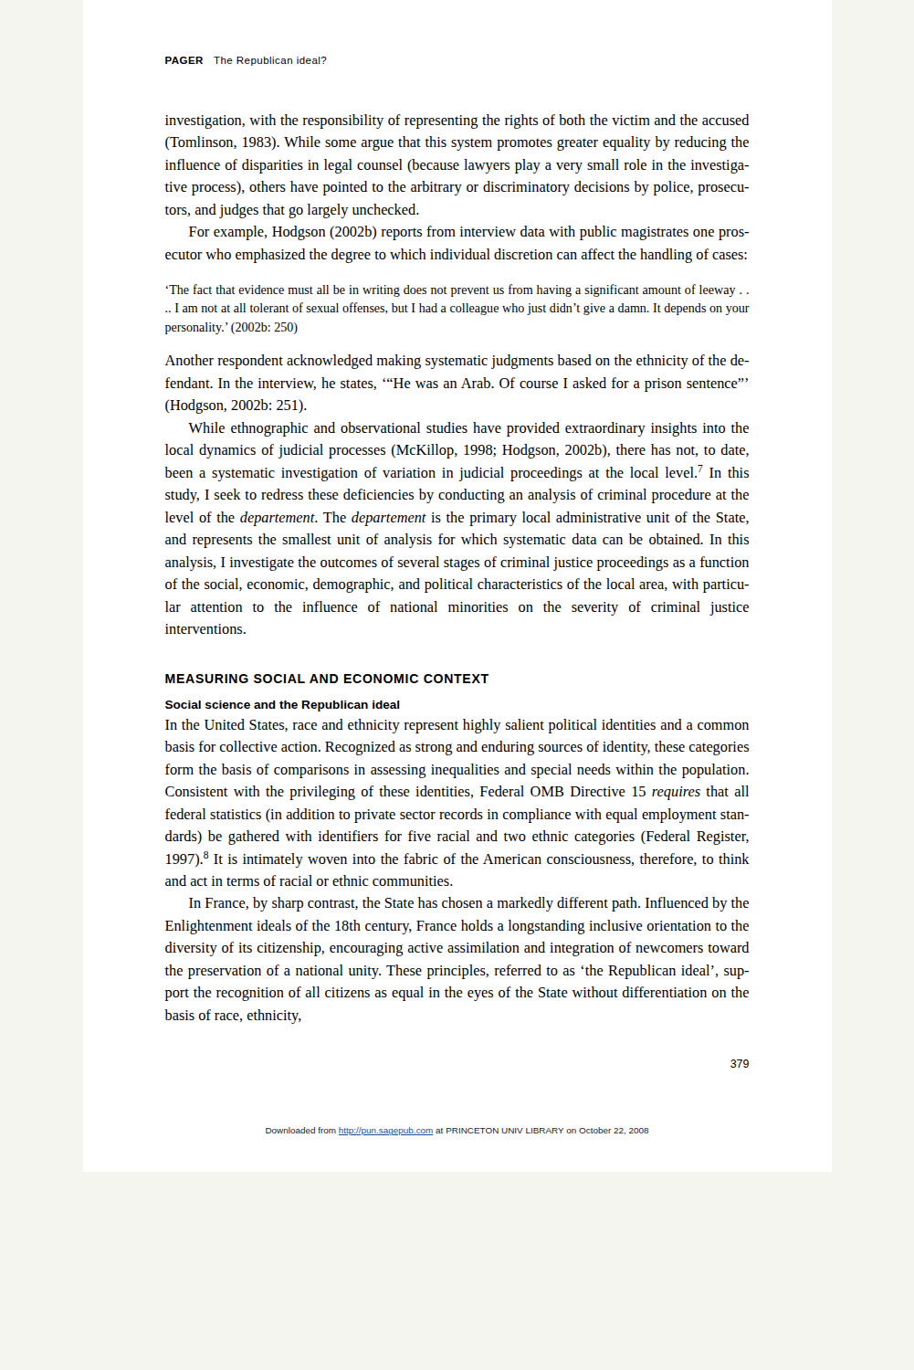PAGER The Republican ideal?
investigation, with the responsibility of representing the rights of both the victim and the accused (Tomlinson, 1983). While some argue that this system promotes greater equality by reducing the influence of disparities in legal counsel (because lawyers play a very small role in the investigative process), others have pointed to the arbitrary or discriminatory decisions by police, prosecutors, and judges that go largely unchecked.
For example, Hodgson (2002b) reports from interview data with public magistrates one prosecutor who emphasized the degree to which individual discretion can affect the handling of cases:
‘The fact that evidence must all be in writing does not prevent us from having a significant amount of leeway . . .. I am not at all tolerant of sexual offenses, but I had a colleague who just didn’t give a damn. It depends on your personality.’ (2002b: 250)
Another respondent acknowledged making systematic judgments based on the ethnicity of the defendant. In the interview, he states, ‘“He was an Arab. Of course I asked for a prison sentence”’ (Hodgson, 2002b: 251).
While ethnographic and observational studies have provided extraordinary insights into the local dynamics of judicial processes (McKillop, 1998; Hodgson, 2002b), there has not, to date, been a systematic investigation of variation in judicial proceedings at the local level.7 In this study, I seek to redress these deficiencies by conducting an analysis of criminal procedure at the level of the departement. The departement is the primary local administrative unit of the State, and represents the smallest unit of analysis for which systematic data can be obtained. In this analysis, I investigate the outcomes of several stages of criminal justice proceedings as a function of the social, economic, demographic, and political characteristics of the local area, with particular attention to the influence of national minorities on the severity of criminal justice interventions.
Measuring social and economic context
Social science and the Republican ideal
In the United States, race and ethnicity represent highly salient political identities and a common basis for collective action. Recognized as strong and enduring sources of identity, these categories form the basis of comparisons in assessing inequalities and special needs within the population. Consistent with the privileging of these identities, Federal OMB Directive 15 requires that all federal statistics (in addition to private sector records in compliance with equal employment standards) be gathered with identifiers for five racial and two ethnic categories (Federal Register, 1997).8 It is intimately woven into the fabric of the American consciousness, therefore, to think and act in terms of racial or ethnic communities.
In France, by sharp contrast, the State has chosen a markedly different path. Influenced by the Enlightenment ideals of the 18th century, France holds a longstanding inclusive orientation to the diversity of its citizenship, encouraging active assimilation and integration of newcomers toward the preservation of a national unity. These principles, referred to as ‘the Republican ideal’, support the recognition of all citizens as equal in the eyes of the State without differentiation on the basis of race, ethnicity,
379
Downloaded from http://pun.sagepub.com at PRINCETON UNIV LIBRARY on October 22, 2008